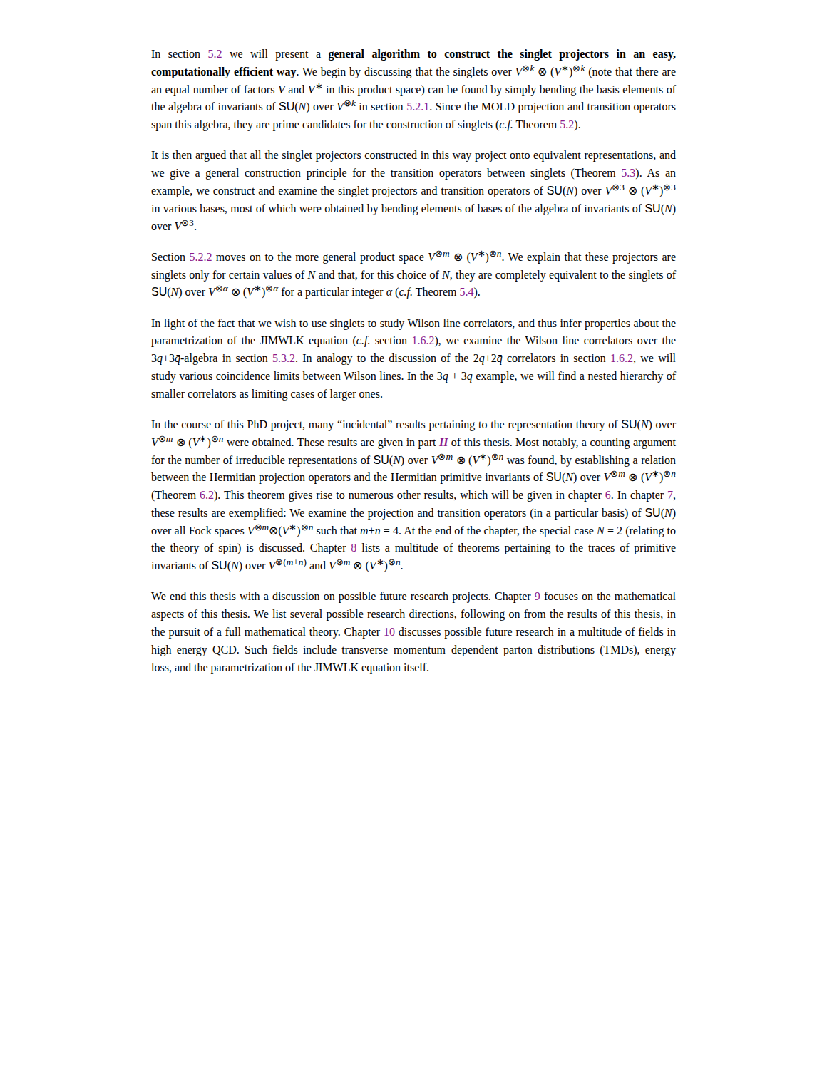In section 5.2 we will present a general algorithm to construct the singlet projectors in an easy, computationally efficient way. We begin by discussing that the singlets over V⊗k ⊗ (V∗)⊗k (note that there are an equal number of factors V and V∗ in this product space) can be found by simply bending the basis elements of the algebra of invariants of SU(N) over V⊗k in section 5.2.1. Since the MOLD projection and transition operators span this algebra, they are prime candidates for the construction of singlets (c.f. Theorem 5.2).
It is then argued that all the singlet projectors constructed in this way project onto equivalent representations, and we give a general construction principle for the transition operators between singlets (Theorem 5.3). As an example, we construct and examine the singlet projectors and transition operators of SU(N) over V⊗3 ⊗ (V∗)⊗3 in various bases, most of which were obtained by bending elements of bases of the algebra of invariants of SU(N) over V⊗3.
Section 5.2.2 moves on to the more general product space V⊗m ⊗ (V∗)⊗n. We explain that these projectors are singlets only for certain values of N and that, for this choice of N, they are completely equivalent to the singlets of SU(N) over V⊗α ⊗ (V∗)⊗α for a particular integer α (c.f. Theorem 5.4).
In light of the fact that we wish to use singlets to study Wilson line correlators, and thus infer properties about the parametrization of the JIMWLK equation (c.f. section 1.6.2), we examine the Wilson line correlators over the 3q+3q̄-algebra in section 5.3.2. In analogy to the discussion of the 2q+2q̄ correlators in section 1.6.2, we will study various coincidence limits between Wilson lines. In the 3q + 3q̄ example, we will find a nested hierarchy of smaller correlators as limiting cases of larger ones.
In the course of this PhD project, many “incidental” results pertaining to the representation theory of SU(N) over V⊗m ⊗ (V∗)⊗n were obtained. These results are given in part II of this thesis. Most notably, a counting argument for the number of irreducible representations of SU(N) over V⊗m ⊗ (V∗)⊗n was found, by establishing a relation between the Hermitian projection operators and the Hermitian primitive invariants of SU(N) over V⊗m ⊗ (V∗)⊗n (Theorem 6.2). This theorem gives rise to numerous other results, which will be given in chapter 6. In chapter 7, these results are exemplified: We examine the projection and transition operators (in a particular basis) of SU(N) over all Fock spaces V⊗m⊗(V∗)⊗n such that m+n = 4. At the end of the chapter, the special case N = 2 (relating to the theory of spin) is discussed. Chapter 8 lists a multitude of theorems pertaining to the traces of primitive invariants of SU(N) over V⊗(m+n) and V⊗m ⊗ (V∗)⊗n.
We end this thesis with a discussion on possible future research projects. Chapter 9 focuses on the mathematical aspects of this thesis. We list several possible research directions, following on from the results of this thesis, in the pursuit of a full mathematical theory. Chapter 10 discusses possible future research in a multitude of fields in high energy QCD. Such fields include transverse–momentum–dependent parton distributions (TMDs), energy loss, and the parametrization of the JIMWLK equation itself.